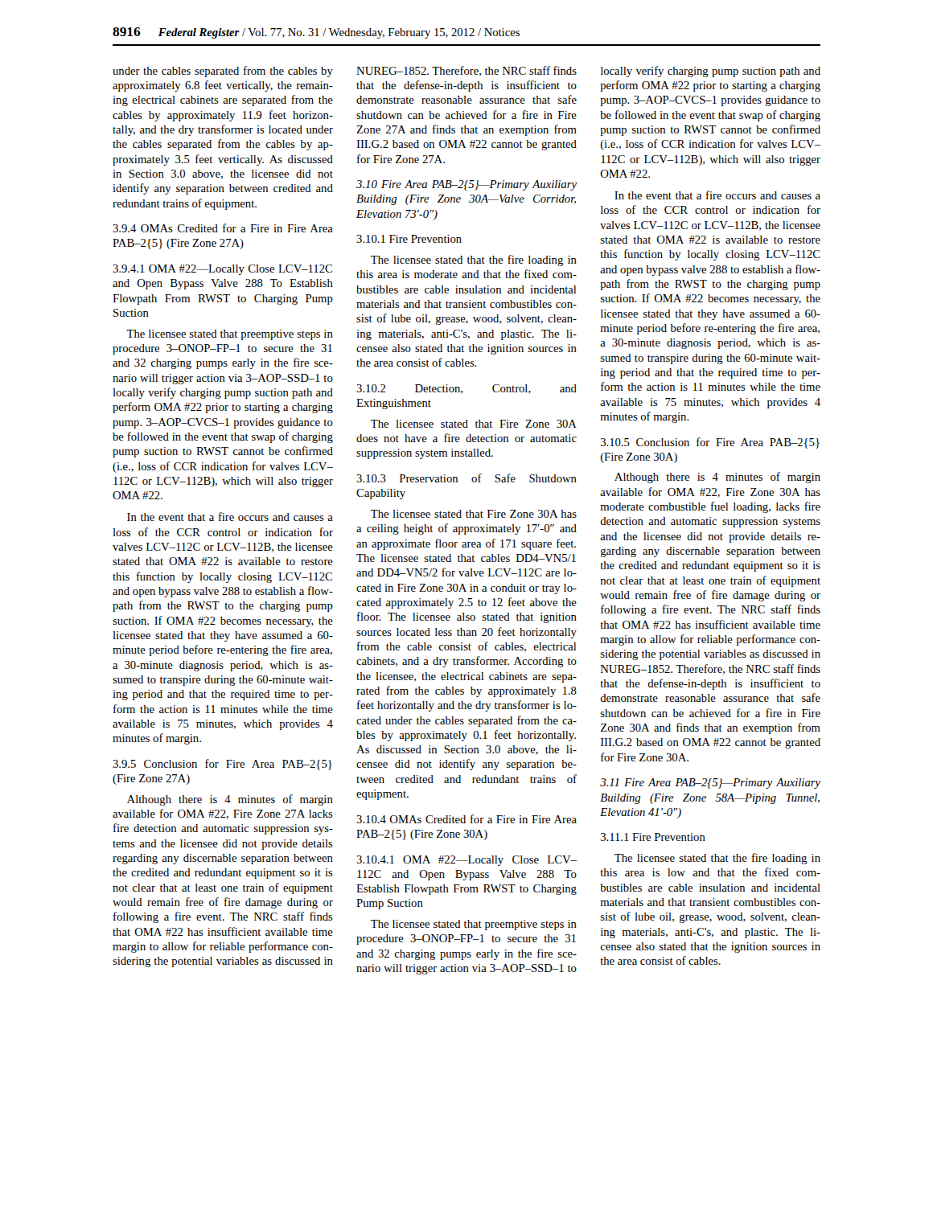8916 Federal Register / Vol. 77, No. 31 / Wednesday, February 15, 2012 / Notices
under the cables separated from the cables by approximately 6.8 feet vertically, the remaining electrical cabinets are separated from the cables by approximately 11.9 feet horizontally, and the dry transformer is located under the cables separated from the cables by approximately 3.5 feet vertically. As discussed in Section 3.0 above, the licensee did not identify any separation between credited and redundant trains of equipment.
3.9.4 OMAs Credited for a Fire in Fire Area PAB–2{5} (Fire Zone 27A)
3.9.4.1 OMA #22—Locally Close LCV–112C and Open Bypass Valve 288 To Establish Flowpath From RWST to Charging Pump Suction
The licensee stated that preemptive steps in procedure 3–ONOP–FP–1 to secure the 31 and 32 charging pumps early in the fire scenario will trigger action via 3–AOP–SSD–1 to locally verify charging pump suction path and perform OMA #22 prior to starting a charging pump. 3–AOP–CVCS–1 provides guidance to be followed in the event that swap of charging pump suction to RWST cannot be confirmed (i.e., loss of CCR indication for valves LCV–112C or LCV–112B), which will also trigger OMA #22.
In the event that a fire occurs and causes a loss of the CCR control or indication for valves LCV–112C or LCV–112B, the licensee stated that OMA #22 is available to restore this function by locally closing LCV–112C and open bypass valve 288 to establish a flowpath from the RWST to the charging pump suction. If OMA #22 becomes necessary, the licensee stated that they have assumed a 60-minute period before re-entering the fire area, a 30-minute diagnosis period, which is assumed to transpire during the 60-minute waiting period and that the required time to perform the action is 11 minutes while the time available is 75 minutes, which provides 4 minutes of margin.
3.9.5 Conclusion for Fire Area PAB–2{5} (Fire Zone 27A)
Although there is 4 minutes of margin available for OMA #22, Fire Zone 27A lacks fire detection and automatic suppression systems and the licensee did not provide details regarding any discernable separation between the credited and redundant equipment so it is not clear that at least one train of equipment would remain free of fire damage during or following a fire event. The NRC staff finds that OMA #22 has insufficient available time margin to allow for reliable performance considering the potential variables as discussed in NUREG–1852. Therefore, the NRC staff finds that the defense-in-depth is insufficient to demonstrate reasonable assurance that safe shutdown can be achieved for a fire in Fire Zone 27A and finds that an exemption from III.G.2 based on OMA #22 cannot be granted for Fire Zone 27A.
3.10 Fire Area PAB–2{5}—Primary Auxiliary Building (Fire Zone 30A—Valve Corridor, Elevation 73′-0″)
3.10.1 Fire Prevention
The licensee stated that the fire loading in this area is moderate and that the fixed combustibles are cable insulation and incidental materials and that transient combustibles consist of lube oil, grease, wood, solvent, cleaning materials, anti-C's, and plastic. The licensee also stated that the ignition sources in the area consist of cables.
3.10.2 Detection, Control, and Extinguishment
The licensee stated that Fire Zone 30A does not have a fire detection or automatic suppression system installed.
3.10.3 Preservation of Safe Shutdown Capability
The licensee stated that Fire Zone 30A has a ceiling height of approximately 17′-0″ and an approximate floor area of 171 square feet. The licensee stated that cables DD4–VN5/1 and DD4–VN5/2 for valve LCV–112C are located in Fire Zone 30A in a conduit or tray located approximately 2.5 to 12 feet above the floor. The licensee also stated that ignition sources located less than 20 feet horizontally from the cable consist of cables, electrical cabinets, and a dry transformer. According to the licensee, the electrical cabinets are separated from the cables by approximately 1.8 feet horizontally and the dry transformer is located under the cables separated from the cables by approximately 0.1 feet horizontally. As discussed in Section 3.0 above, the licensee did not identify any separation between credited and redundant trains of equipment.
3.10.4 OMAs Credited for a Fire in Fire Area PAB–2{5} (Fire Zone 30A)
3.10.4.1 OMA #22—Locally Close LCV–112C and Open Bypass Valve 288 To Establish Flowpath From RWST to Charging Pump Suction
The licensee stated that preemptive steps in procedure 3–ONOP–FP–1 to secure the 31 and 32 charging pumps early in the fire scenario will trigger action via 3–AOP–SSD–1 to locally verify charging pump suction path and perform OMA #22 prior to starting a charging pump. 3–AOP–CVCS–1 provides guidance to be followed in the event that swap of charging pump suction to RWST cannot be confirmed (i.e., loss of CCR indication for valves LCV–112C or LCV–112B), which will also trigger OMA #22.
In the event that a fire occurs and causes a loss of the CCR control or indication for valves LCV–112C or LCV–112B, the licensee stated that OMA #22 is available to restore this function by locally closing LCV–112C and open bypass valve 288 to establish a flowpath from the RWST to the charging pump suction. If OMA #22 becomes necessary, the licensee stated that they have assumed a 60-minute period before re-entering the fire area, a 30-minute diagnosis period, which is assumed to transpire during the 60-minute waiting period and that the required time to perform the action is 11 minutes while the time available is 75 minutes, which provides 4 minutes of margin.
3.10.5 Conclusion for Fire Area PAB–2{5} (Fire Zone 30A)
Although there is 4 minutes of margin available for OMA #22, Fire Zone 30A has moderate combustible fuel loading, lacks fire detection and automatic suppression systems and the licensee did not provide details regarding any discernable separation between the credited and redundant equipment so it is not clear that at least one train of equipment would remain free of fire damage during or following a fire event. The NRC staff finds that OMA #22 has insufficient available time margin to allow for reliable performance considering the potential variables as discussed in NUREG–1852. Therefore, the NRC staff finds that the defense-in-depth is insufficient to demonstrate reasonable assurance that safe shutdown can be achieved for a fire in Fire Zone 30A and finds that an exemption from III.G.2 based on OMA #22 cannot be granted for Fire Zone 30A.
3.11 Fire Area PAB–2{5}—Primary Auxiliary Building (Fire Zone 58A—Piping Tunnel, Elevation 41′-0″)
3.11.1 Fire Prevention
The licensee stated that the fire loading in this area is low and that the fixed combustibles are cable insulation and incidental materials and that transient combustibles consist of lube oil, grease, wood, solvent, cleaning materials, anti-C's, and plastic. The licensee also stated that the ignition sources in the area consist of cables.